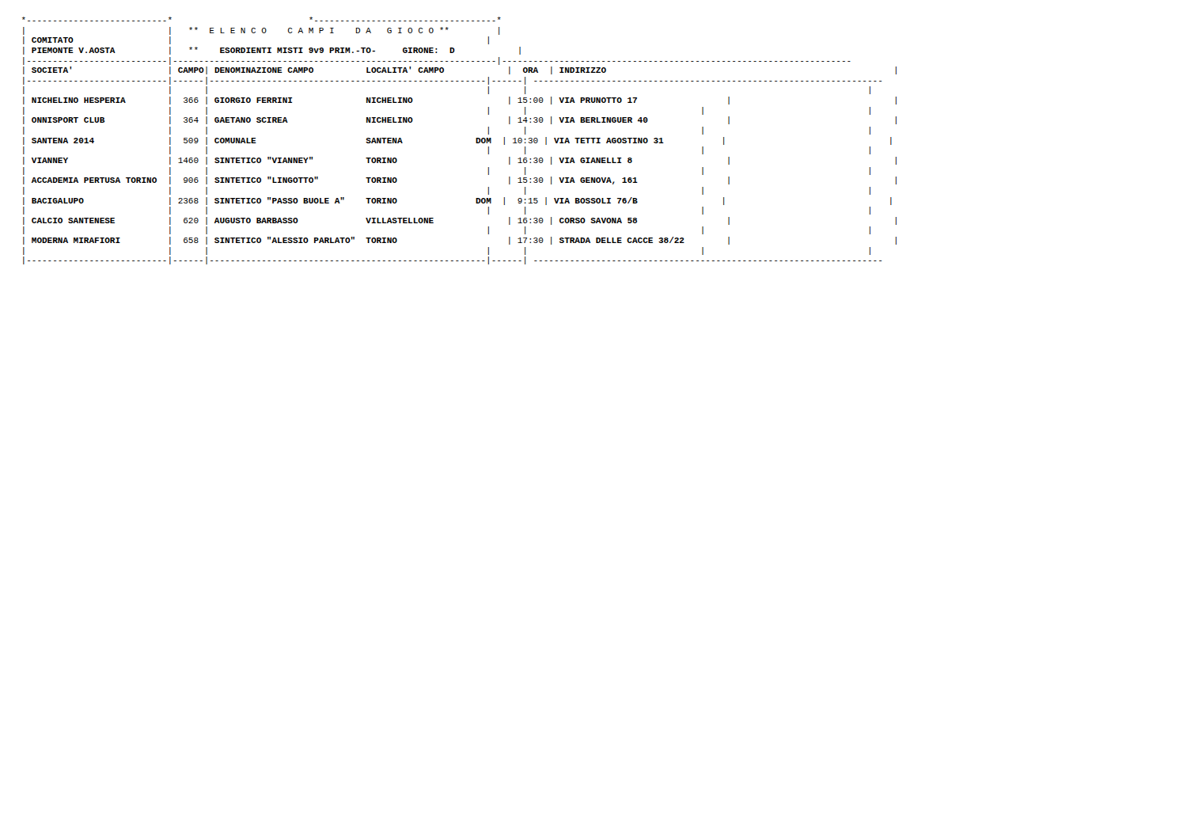*---------------------------*                          *-----------------------------------*
 |                           |   **  E L E N C O    C A M P I    D A   G I O C O **         |
 | COMITATO                  |                                                            |
 | PIEMONTE V.AOSTA          |   **    ESORDIENTI MISTI 9v9 PRIM.-TO-     GIRONE:  D            |
 |---------------------------|--------------------------------------------------------------|-------------------------------------------------------------------
 | SOCIETA'                  | CAMPO| DENOMINAZIONE CAMPO          LOCALITA' CAMPO            |  ORA  | INDIRIZZO                                                       |
 |---------------------------|------|-----------------------------------------------------|------| -------------------------------------------------------------------
 |                           |      |                                                     |      |                                                                 |
 | NICHELINO HESPERIA        |  366 | GIORGIO FERRINI              NICHELINO                  | 15:00 | VIA PRUNOTTO 17                 |                               |
 |                           |      |                                                     |      |                                 |                               |
 | ONNISPORT CLUB            |  364 | GAETANO SCIREA               NICHELINO                  | 14:30 | VIA BERLINGUER 40               |                               |
 |                           |      |                                                     |      |                                 |                               |
 | SANTENA 2014              |  509 | COMUNALE                     SANTENA              DOM  | 10:30 | VIA TETTI AGOSTINO 31           |                               |
 |                           |      |                                                     |      |                                 |                               |
 | VIANNEY                   | 1460 | SINTETICO "VIANNEY"          TORINO                     | 16:30 | VIA GIANELLI 8                  |                               |
 |                           |      |                                                     |      |                                 |                               |
 | ACCADEMIA PERTUSA TORINO  |  906 | SINTETICO "LINGOTTO"         TORINO                     | 15:30 | VIA GENOVA, 161                 |                               |
 |                           |      |                                                     |      |                                 |                               |
 | BACIGALUPO                | 2368 | SINTETICO "PASSO BUOLE A"    TORINO               DOM  |  9:15 | VIA BOSSOLI 76/B                |                               |
 |                           |      |                                                     |      |                                 |                               |
 | CALCIO SANTENESE          |  620 | AUGUSTO BARBASSO             VILLASTELLONE              | 16:30 | CORSO SAVONA 58                 |                               |
 |                           |      |                                                     |      |                                 |                               |
 | MODERNA MIRAFIORI         |  658 | SINTETICO "ALESSIO PARLATO"  TORINO                     | 17:30 | STRADA DELLE CACCE 38/22        |                               |
 |                           |      |                                                     |      |                                 |                               |
 |---------------------------|------|-----------------------------------------------------|------| -------------------------------------------------------------------